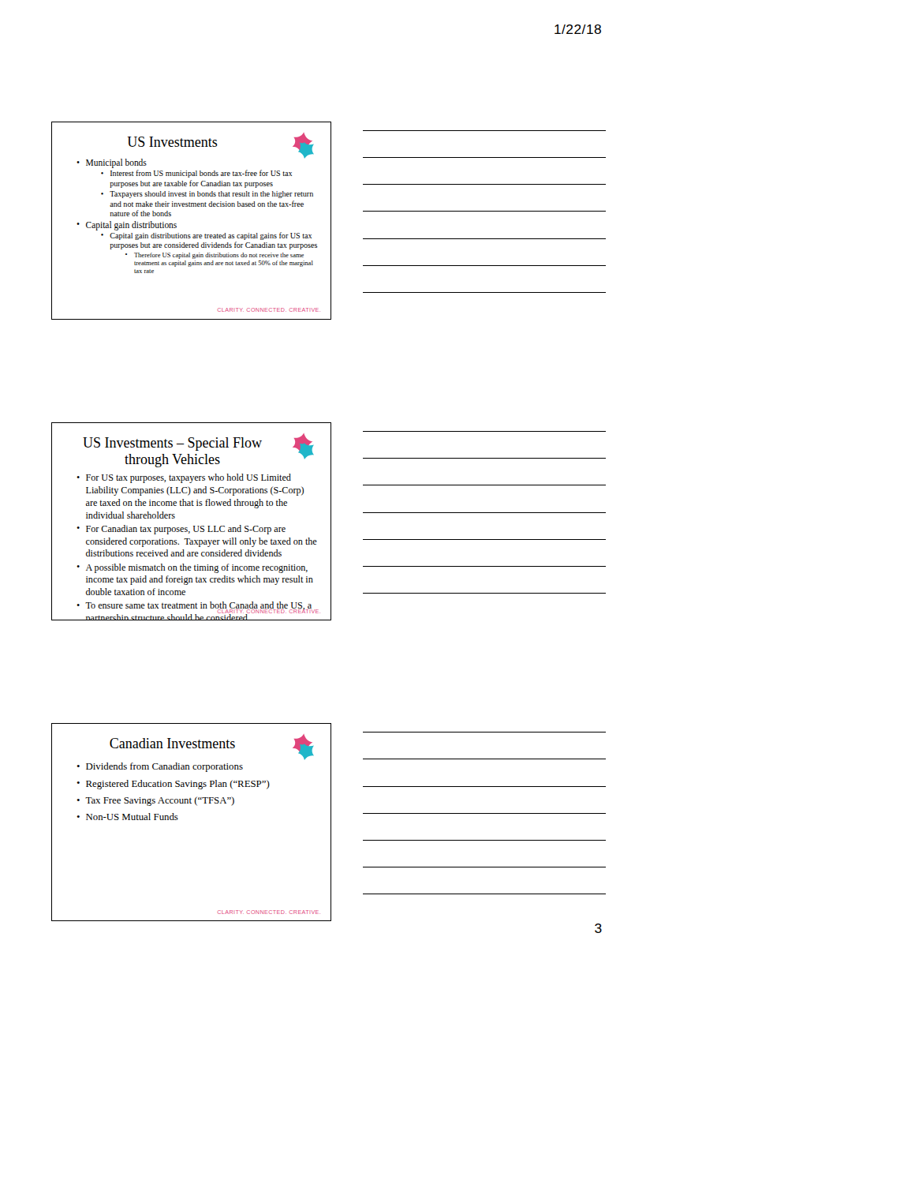1/22/18
US Investments
Municipal bonds
Interest from US municipal bonds are tax-free for US tax purposes but are taxable for Canadian tax purposes
Taxpayers should invest in bonds that result in the higher return and not make their investment decision based on the tax-free nature of the bonds
Capital gain distributions
Capital gain distributions are treated as capital gains for US tax purposes but are considered dividends for Canadian tax purposes
Therefore US capital gain distributions do not receive the same treatment as capital gains and are not taxed at 50% of the marginal tax rate
CLARITY. CONNECTED. CREATIVE.
US Investments – Special Flow
through Vehicles
For US tax purposes, taxpayers who hold US Limited Liability Companies (LLC) and S-Corporations (S-Corp) are taxed on the income that is flowed through to the individual shareholders
For Canadian tax purposes, US LLC and S-Corp are considered corporations. Taxpayer will only be taxed on the distributions received and are considered dividends
A possible mismatch on the timing of income recognition, income tax paid and foreign tax credits which may result in double taxation of income
To ensure same tax treatment in both Canada and the US, a partnership structure should be considered
CLARITY. CONNECTED. CREATIVE.
Canadian Investments
Dividends from Canadian corporations
Registered Education Savings Plan (“RESP”)
Tax Free Savings Account (“TFSA”)
Non-US Mutual Funds
CLARITY. CONNECTED. CREATIVE.
3